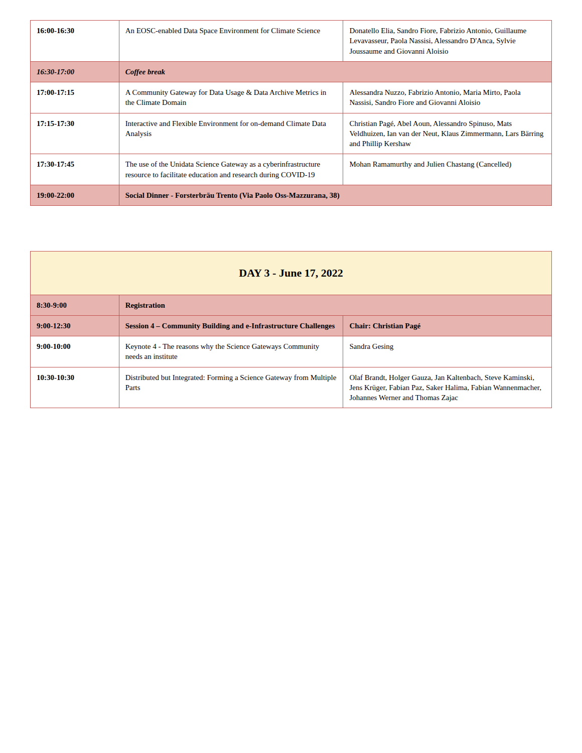| 16:00-16:30 | An EOSC-enabled Data Space Environment for Climate Science | Donatello Elia, Sandro Fiore, Fabrizio Antonio, Guillaume Levavasseur, Paola Nassisi, Alessandro D'Anca, Sylvie Joussaume and Giovanni Aloisio |
| 16:30-17:00 | Coffee break |
| 17:00-17:15 | A Community Gateway for Data Usage & Data Archive Metrics in the Climate Domain | Alessandra Nuzzo, Fabrizio Antonio, Maria Mirto, Paola Nassisi, Sandro Fiore and Giovanni Aloisio |
| 17:15-17:30 | Interactive and Flexible Environment for on-demand Climate Data Analysis | Christian Pagé, Abel Aoun, Alessandro Spinuso, Mats Veldhuizen, Ian van der Neut, Klaus Zimmermann, Lars Bärring and Phillip Kershaw |
| 17:30-17:45 | The use of the Unidata Science Gateway as a cyberinfrastructure resource to facilitate education and research during COVID-19 | Mohan Ramamurthy and Julien Chastang (Cancelled) |
| 19:00-22:00 | Social Dinner - Forsterbräu Trento (Via Paolo Oss-Mazzurana, 38) |
| DAY 3 - June 17, 2022 |
| 8:30-9:00 | Registration |
| 9:00-12:30 | Session 4 – Community Building and e-Infrastructure Challenges | Chair: Christian Pagé |
| 9:00-10:00 | Keynote 4 - The reasons why the Science Gateways Community needs an institute | Sandra Gesing |
| 10:30-10:30 | Distributed but Integrated: Forming a Science Gateway from Multiple Parts | Olaf Brandt, Holger Gauza, Jan Kaltenbach, Steve Kaminski, Jens Krüger, Fabian Paz, Saker Halima, Fabian Wannenmacher, Johannes Werner and Thomas Zajac |